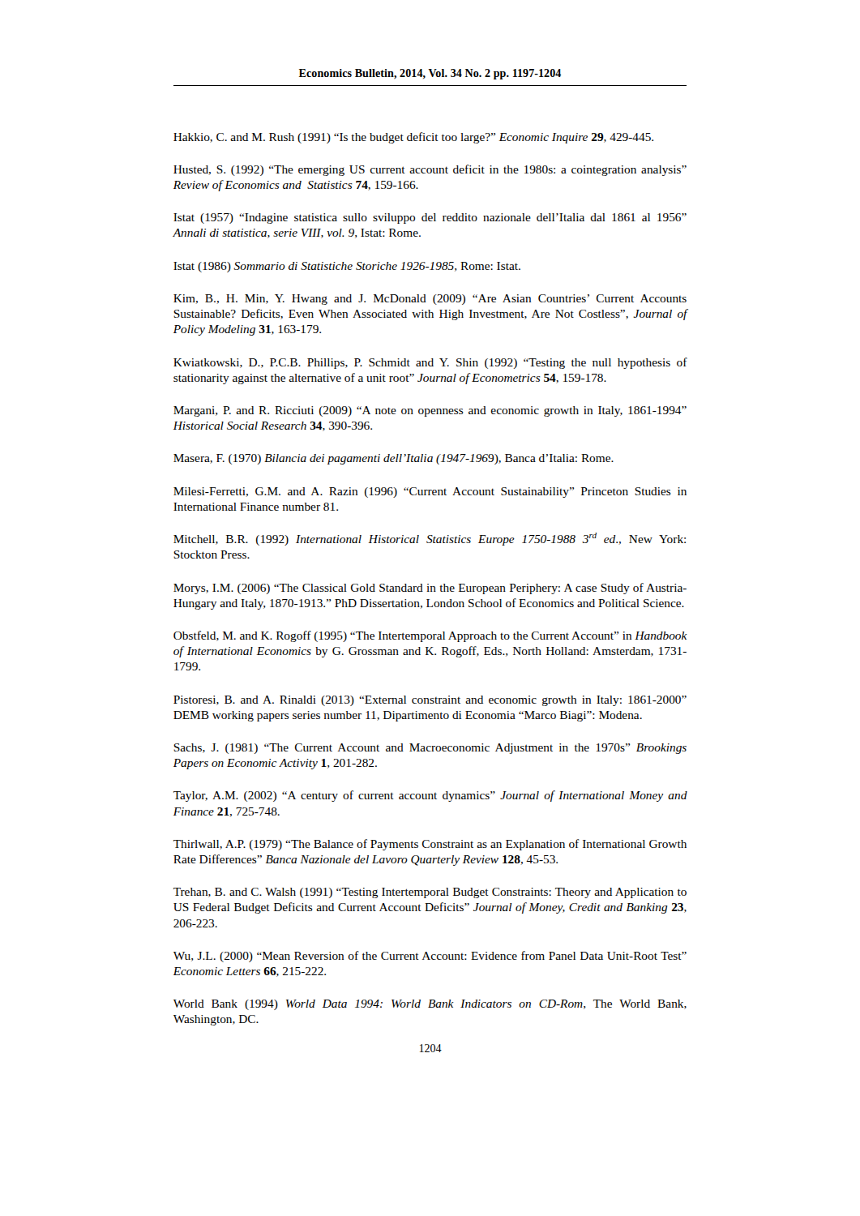Economics Bulletin, 2014, Vol. 34 No. 2 pp. 1197-1204
Hakkio, C. and M. Rush (1991) “Is the budget deficit too large?” Economic Inquire 29, 429-445.
Husted, S. (1992) “The emerging US current account deficit in the 1980s: a cointegration analysis” Review of Economics and Statistics 74, 159-166.
Istat (1957) “Indagine statistica sullo sviluppo del reddito nazionale dell’Italia dal 1861 al 1956” Annali di statistica, serie VIII, vol. 9, Istat: Rome.
Istat (1986) Sommario di Statistiche Storiche 1926-1985, Rome: Istat.
Kim, B., H. Min, Y. Hwang and J. McDonald (2009) “Are Asian Countries’ Current Accounts Sustainable? Deficits, Even When Associated with High Investment, Are Not Costless”, Journal of Policy Modeling 31, 163-179.
Kwiatkowski, D., P.C.B. Phillips, P. Schmidt and Y. Shin (1992) “Testing the null hypothesis of stationarity against the alternative of a unit root” Journal of Econometrics 54, 159-178.
Margani, P. and R. Ricciuti (2009) “A note on openness and economic growth in Italy, 1861-1994” Historical Social Research 34, 390-396.
Masera, F. (1970) Bilancia dei pagamenti dell’Italia (1947-1969), Banca d’Italia: Rome.
Milesi-Ferretti, G.M. and A. Razin (1996) “Current Account Sustainability” Princeton Studies in International Finance number 81.
Mitchell, B.R. (1992) International Historical Statistics Europe 1750-1988 3rd ed., New York: Stockton Press.
Morys, I.M. (2006) “The Classical Gold Standard in the European Periphery: A case Study of Austria-Hungary and Italy, 1870-1913.” PhD Dissertation, London School of Economics and Political Science.
Obstfeld, M. and K. Rogoff (1995) “The Intertemporal Approach to the Current Account” in Handbook of International Economics by G. Grossman and K. Rogoff, Eds., North Holland: Amsterdam, 1731-1799.
Pistoresi, B. and A. Rinaldi (2013) “External constraint and economic growth in Italy: 1861-2000” DEMB working papers series number 11, Dipartimento di Economia “Marco Biagi”: Modena.
Sachs, J. (1981) “The Current Account and Macroeconomic Adjustment in the 1970s” Brookings Papers on Economic Activity 1, 201-282.
Taylor, A.M. (2002) “A century of current account dynamics” Journal of International Money and Finance 21, 725-748.
Thirlwall, A.P. (1979) “The Balance of Payments Constraint as an Explanation of International Growth Rate Differences” Banca Nazionale del Lavoro Quarterly Review 128, 45-53.
Trehan, B. and C. Walsh (1991) “Testing Intertemporal Budget Constraints: Theory and Application to US Federal Budget Deficits and Current Account Deficits” Journal of Money, Credit and Banking 23, 206-223.
Wu, J.L. (2000) “Mean Reversion of the Current Account: Evidence from Panel Data Unit-Root Test” Economic Letters 66, 215-222.
World Bank (1994) World Data 1994: World Bank Indicators on CD-Rom, The World Bank, Washington, DC.
1204